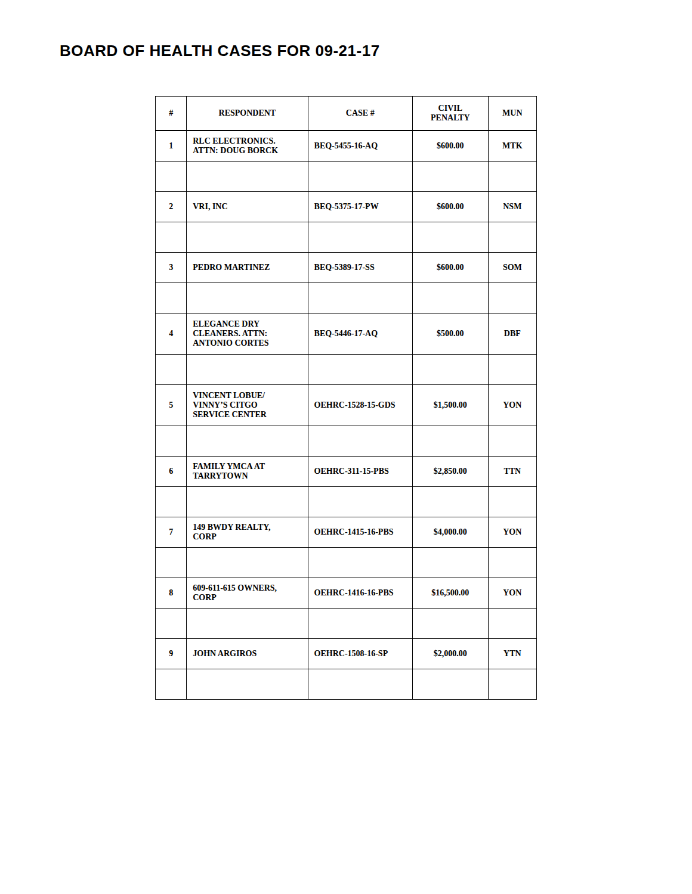BOARD OF HEALTH CASES FOR 09-21-17
| # | RESPONDENT | CASE # | CIVIL PENALTY | MUN |
| --- | --- | --- | --- | --- |
| 1 | RLC ELECTRONICS. ATTN: DOUG BORCK | BEQ-5455-16-AQ | $600.00 | MTK |
| 2 | VRI, INC | BEQ-5375-17-PW | $600.00 | NSM |
| 3 | PEDRO MARTINEZ | BEQ-5389-17-SS | $600.00 | SOM |
| 4 | ELEGANCE DRY CLEANERS. ATTN: ANTONIO CORTES | BEQ-5446-17-AQ | $500.00 | DBF |
| 5 | VINCENT LOBUE/ VINNY’S CITGO SERVICE CENTER | OEHRC-1528-15-GDS | $1,500.00 | YON |
| 6 | FAMILY YMCA AT TARRYTOWN | OEHRC-311-15-PBS | $2,850.00 | TTN |
| 7 | 149 BWDY REALTY, CORP | OEHRC-1415-16-PBS | $4,000.00 | YON |
| 8 | 609-611-615 OWNERS, CORP | OEHRC-1416-16-PBS | $16,500.00 | YON |
| 9 | JOHN ARGIROS | OEHRC-1508-16-SP | $2,000.00 | YTN |